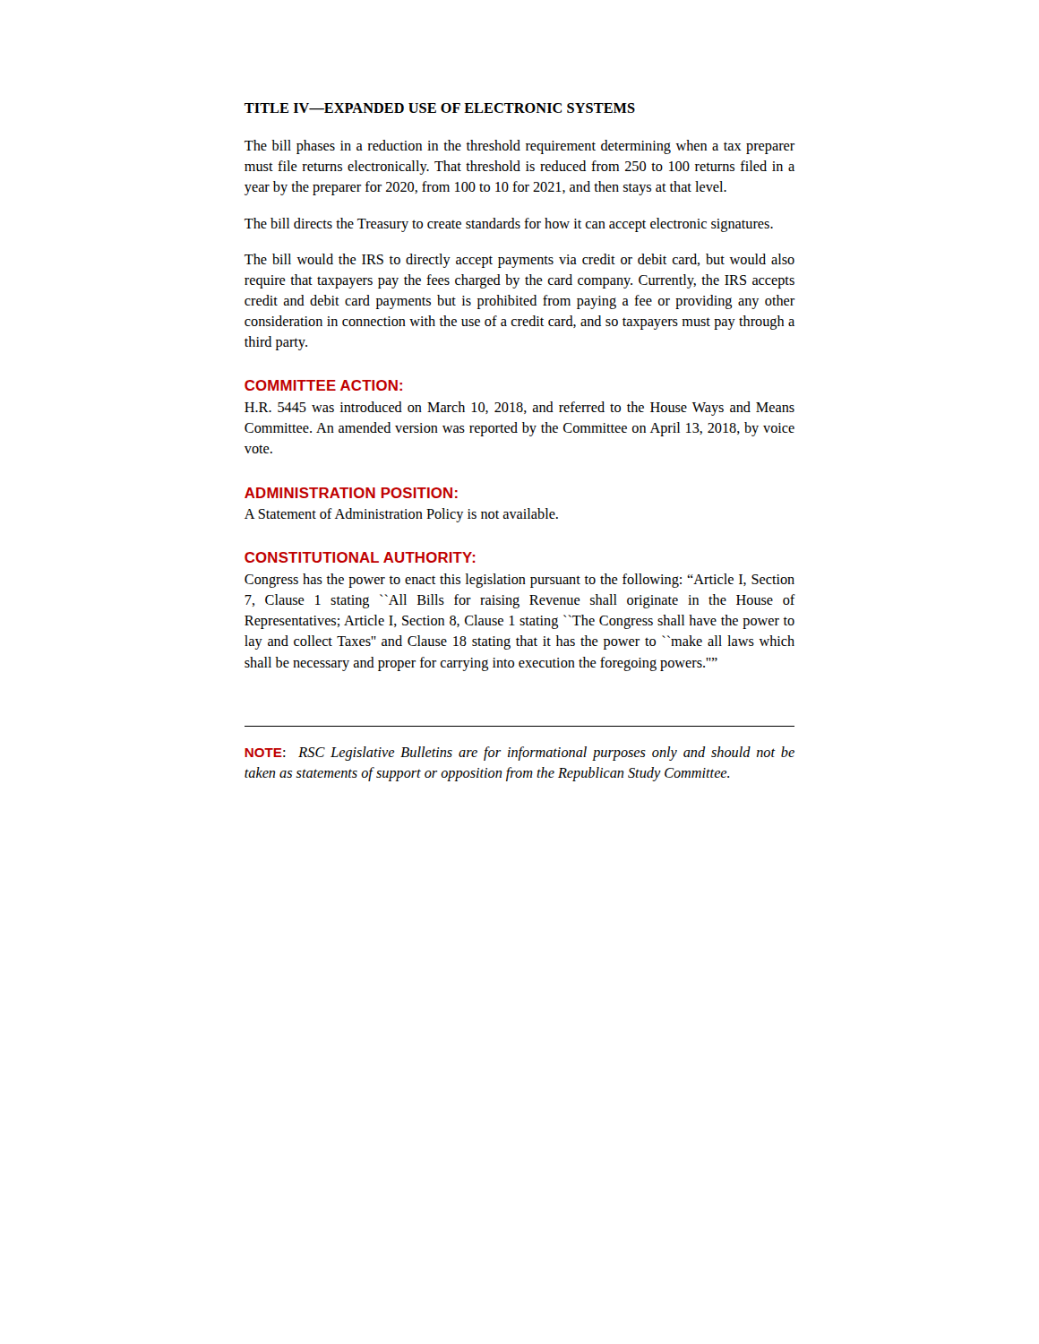TITLE IV—EXPANDED USE OF ELECTRONIC SYSTEMS
The bill phases in a reduction in the threshold requirement determining when a tax preparer must file returns electronically. That threshold is reduced from 250 to 100 returns filed in a year by the preparer for 2020, from 100 to 10 for 2021, and then stays at that level.
The bill directs the Treasury to create standards for how it can accept electronic signatures.
The bill would the IRS to directly accept payments via credit or debit card, but would also require that taxpayers pay the fees charged by the card company. Currently, the IRS accepts credit and debit card payments but is prohibited from paying a fee or providing any other consideration in connection with the use of a credit card, and so taxpayers must pay through a third party.
COMMITTEE ACTION:
H.R. 5445 was introduced on March 10, 2018, and referred to the House Ways and Means Committee. An amended version was reported by the Committee on April 13, 2018, by voice vote.
ADMINISTRATION POSITION:
A Statement of Administration Policy is not available.
CONSTITUTIONAL AUTHORITY:
Congress has the power to enact this legislation pursuant to the following: “Article I, Section 7, Clause 1 stating ``All Bills for raising Revenue shall originate in the House of Representatives; Article I, Section 8, Clause 1 stating ``The Congress shall have the power to lay and collect Taxes'' and Clause 18 stating that it has the power to ``make all laws which shall be necessary and proper for carrying into execution the foregoing powers.''”
NOTE: RSC Legislative Bulletins are for informational purposes only and should not be taken as statements of support or opposition from the Republican Study Committee.